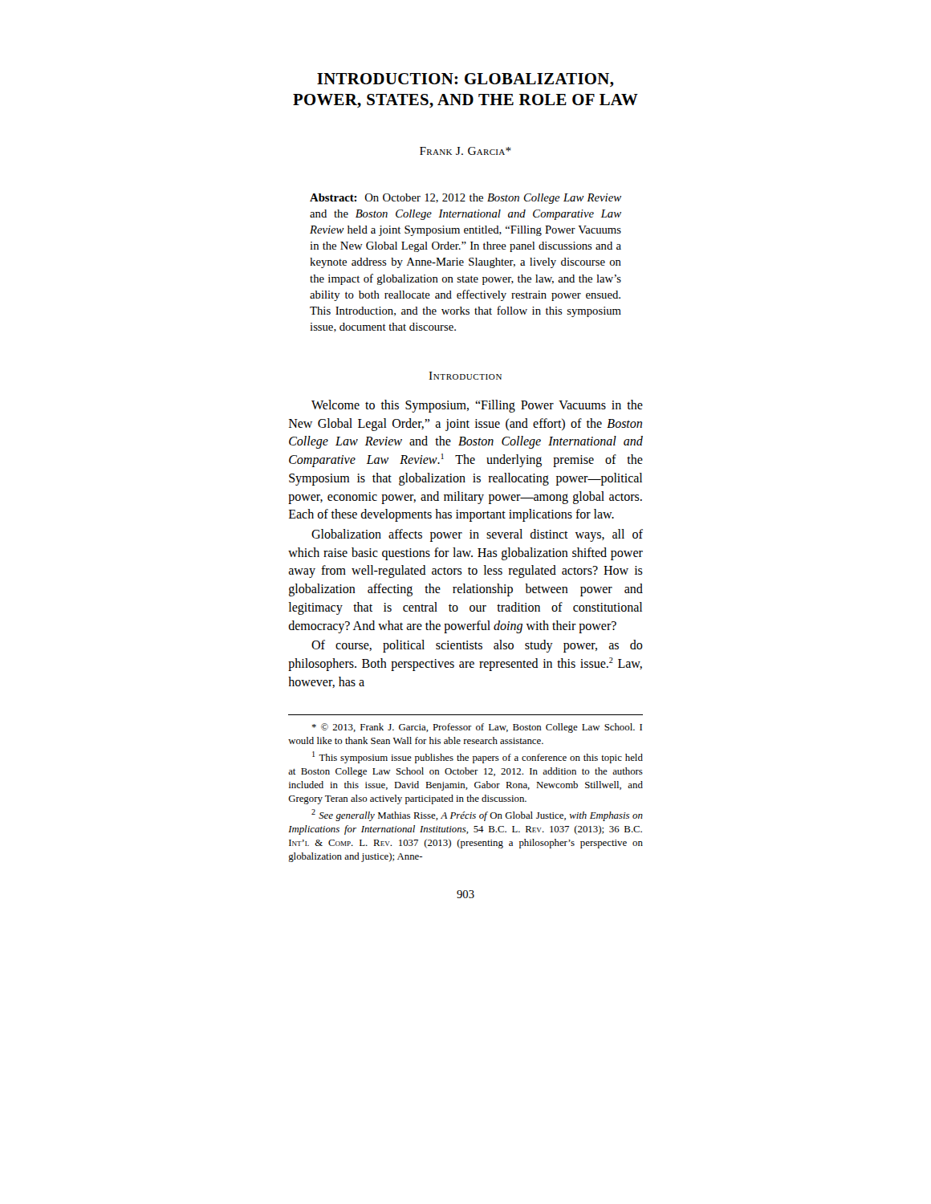Introduction: Globalization,
Power, States, and the Role of Law
Frank J. Garcia*
Abstract: On October 12, 2012 the Boston College Law Review and the Boston College International and Comparative Law Review held a joint Symposium entitled, “Filling Power Vacuums in the New Global Legal Order.” In three panel discussions and a keynote address by Anne-Marie Slaughter, a lively discourse on the impact of globalization on state power, the law, and the law’s ability to both reallocate and effectively restrain power ensued. This Introduction, and the works that follow in this symposium issue, document that discourse.
Introduction
Welcome to this Symposium, “Filling Power Vacuums in the New Global Legal Order,” a joint issue (and effort) of the Boston College Law Review and the Boston College International and Comparative Law Review.1 The underlying premise of the Symposium is that globalization is reallocating power—political power, economic power, and military power—among global actors. Each of these developments has important implications for law.
Globalization affects power in several distinct ways, all of which raise basic questions for law. Has globalization shifted power away from well-regulated actors to less regulated actors? How is globalization affecting the relationship between power and legitimacy that is central to our tradition of constitutional democracy? And what are the powerful doing with their power?
Of course, political scientists also study power, as do philosophers. Both perspectives are represented in this issue.2 Law, however, has a
* © 2013, Frank J. Garcia, Professor of Law, Boston College Law School. I would like to thank Sean Wall for his able research assistance.
1 This symposium issue publishes the papers of a conference on this topic held at Boston College Law School on October 12, 2012. In addition to the authors included in this issue, David Benjamin, Gabor Rona, Newcomb Stillwell, and Gregory Teran also actively participated in the discussion.
2 See generally Mathias Risse, A Précis of On Global Justice, with Emphasis on Implications for International Institutions, 54 B.C. L. Rev. 1037 (2013); 36 B.C. Int’l & Comp. L. Rev. 1037 (2013) (presenting a philosopher’s perspective on globalization and justice); Anne-
903